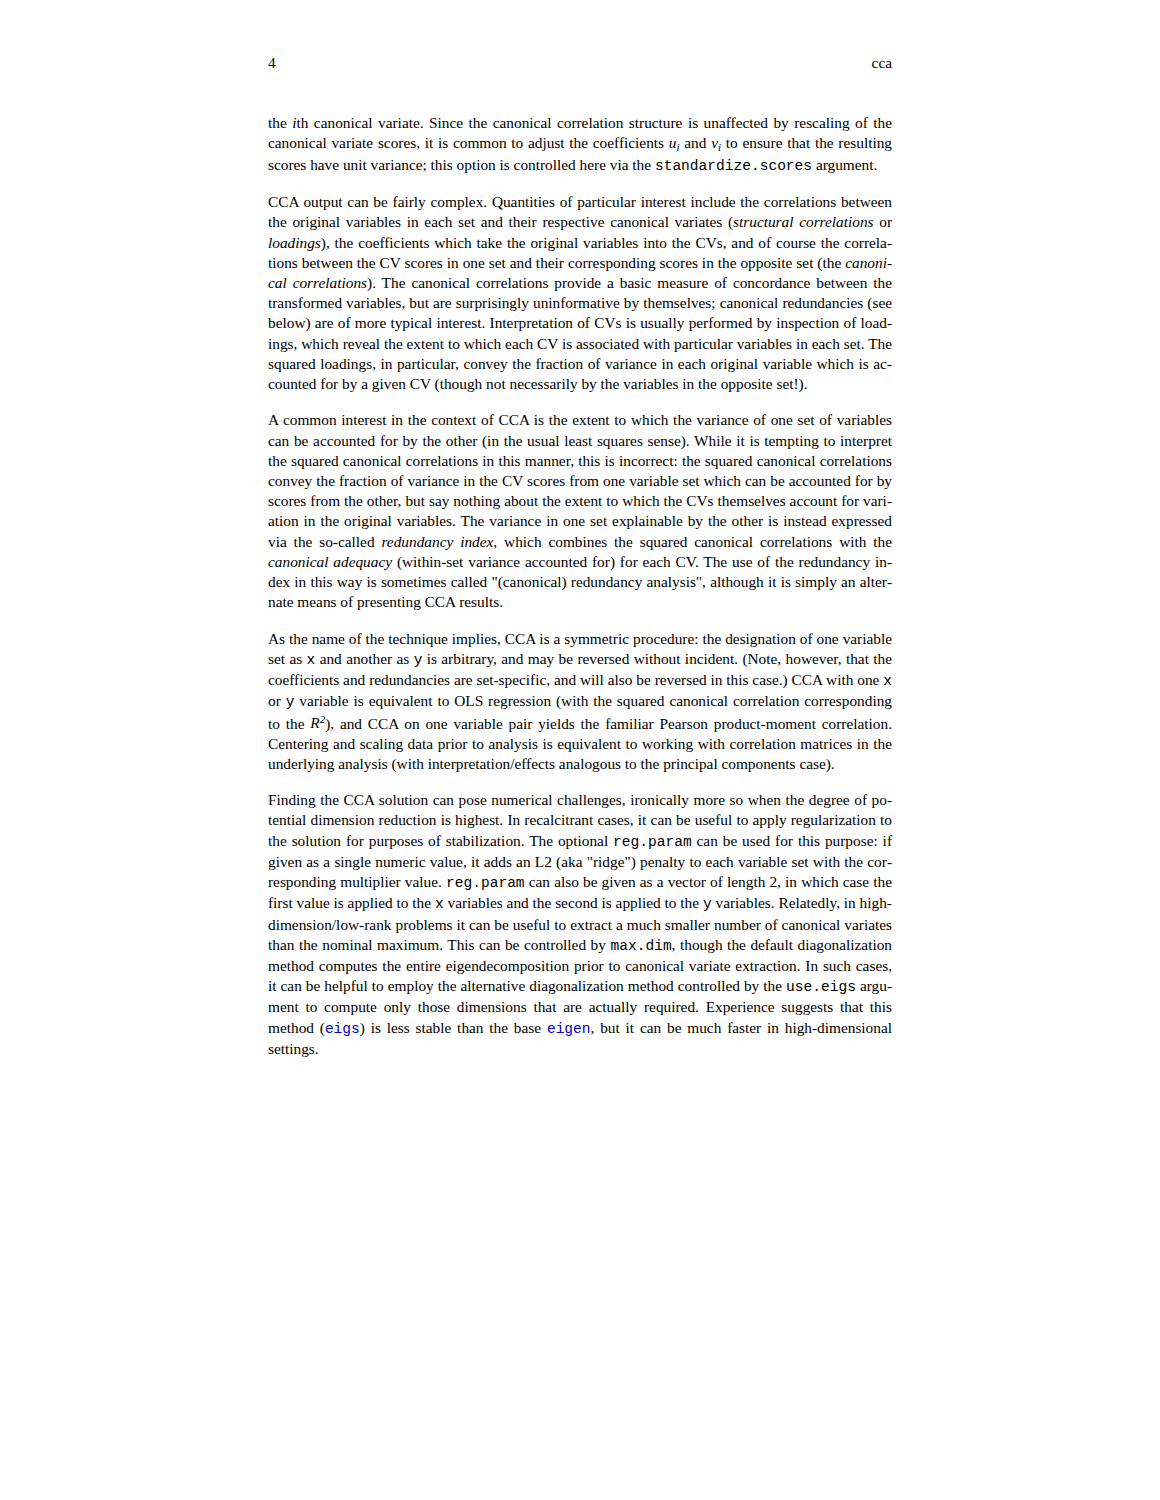4 cca
the ith canonical variate. Since the canonical correlation structure is unaffected by rescaling of the canonical variate scores, it is common to adjust the coefficients ui and vi to ensure that the resulting scores have unit variance; this option is controlled here via the standardize.scores argument.
CCA output can be fairly complex. Quantities of particular interest include the correlations between the original variables in each set and their respective canonical variates (structural correlations or loadings), the coefficients which take the original variables into the CVs, and of course the correlations between the CV scores in one set and their corresponding scores in the opposite set (the canonical correlations). The canonical correlations provide a basic measure of concordance between the transformed variables, but are surprisingly uninformative by themselves; canonical redundancies (see below) are of more typical interest. Interpretation of CVs is usually performed by inspection of loadings, which reveal the extent to which each CV is associated with particular variables in each set. The squared loadings, in particular, convey the fraction of variance in each original variable which is accounted for by a given CV (though not necessarily by the variables in the opposite set!).
A common interest in the context of CCA is the extent to which the variance of one set of variables can be accounted for by the other (in the usual least squares sense). While it is tempting to interpret the squared canonical correlations in this manner, this is incorrect: the squared canonical correlations convey the fraction of variance in the CV scores from one variable set which can be accounted for by scores from the other, but say nothing about the extent to which the CVs themselves account for variation in the original variables. The variance in one set explainable by the other is instead expressed via the so-called redundancy index, which combines the squared canonical correlations with the canonical adequacy (within-set variance accounted for) for each CV. The use of the redundancy index in this way is sometimes called "(canonical) redundancy analysis", although it is simply an alternate means of presenting CCA results.
As the name of the technique implies, CCA is a symmetric procedure: the designation of one variable set as x and another as y is arbitrary, and may be reversed without incident. (Note, however, that the coefficients and redundancies are set-specific, and will also be reversed in this case.) CCA with one x or y variable is equivalent to OLS regression (with the squared canonical correlation corresponding to the R2), and CCA on one variable pair yields the familiar Pearson product-moment correlation. Centering and scaling data prior to analysis is equivalent to working with correlation matrices in the underlying analysis (with interpretation/effects analogous to the principal components case).
Finding the CCA solution can pose numerical challenges, ironically more so when the degree of potential dimension reduction is highest. In recalcitrant cases, it can be useful to apply regularization to the solution for purposes of stabilization. The optional reg.param can be used for this purpose: if given as a single numeric value, it adds an L2 (aka "ridge") penalty to each variable set with the corresponding multiplier value. reg.param can also be given as a vector of length 2, in which case the first value is applied to the x variables and the second is applied to the y variables. Relatedly, in high-dimension/low-rank problems it can be useful to extract a much smaller number of canonical variates than the nominal maximum. This can be controlled by max.dim, though the default diagonalization method computes the entire eigendecomposition prior to canonical variate extraction. In such cases, it can be helpful to employ the alternative diagonalization method controlled by the use.eigs argument to compute only those dimensions that are actually required. Experience suggests that this method (eigs) is less stable than the base eigen, but it can be much faster in high-dimensional settings.